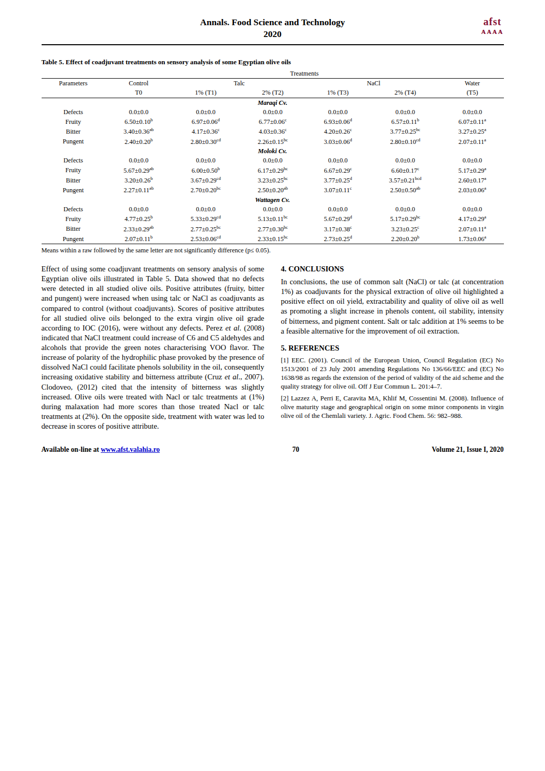afst
ᴀᴀᴀᴀ
Annals. Food Science and Technology
2020
Table 5. Effect of coadjuvant treatments on sensory analysis of some Egyptian olive oils
| | Treatments |
| --- | --- |
| Parameters | Control | Talc | NaCl | Water |
| | T0 | 1% (T1) | 2% (T2) | 1% (T3) | 2% (T4) | (T5) |
| Maraqi Cv. |
| Defects | 0.0±0.0 | 0.0±0.0 | 0.0±0.0 | 0.0±0.0 | 0.0±0.0 | 0.0±0.0 |
| Fruity | 6.50±0.10 b | 6.97±0.06 d | 6.77±0.06 c | 6.93±0.06 d | 6.57±0.11 b | 6.07±0.11 a |
| Bitter | 3.40±0.36 ab | 4.17±0.36 c | 4.03±0.36 c | 4.20±0.26 c | 3.77±0.25 bc | 3.27±0.25 a |
| Pungent | 2.40±0.20 b | 2.80±0.30 cd | 2.26±0.15 bc | 3.03±0.06 d | 2.80±0.10 cd | 2.07±0.11 a |
| Moloki Cv. |
| Defects | 0.0±0.0 | 0.0±0.0 | 0.0±0.0 | 0.0±0.0 | 0.0±0.0 | 0.0±0.0 |
| Fruity | 5.67±0.29 ab | 6.00±0.50 b | 6.17±0.29 bc | 6.67±0.29 c | 6.60±0.17 c | 5.17±0.29 a |
| Bitter | 3.20±0.26 b | 3.67±0.29 cd | 3.23±0.25 bc | 3.77±0.25 d | 3.57±0.21 bcd | 2.60±0.17 a |
| Pungent | 2.27±0.11 ab | 2.70±0.20 bc | 2.50±0.20 ab | 3.07±0.11 c | 2.50±0.50 ab | 2.03±0.06 a |
| Wattagen Cv. |
| Defects | 0.0±0.0 | 0.0±0.0 | 0.0±0.0 | 0.0±0.0 | 0.0±0.0 | 0.0±0.0 |
| Fruity | 4.77±0.25 b | 5.33±0.29 cd | 5.13±0.11 bc | 5.67±0.29 d | 5.17±0.29 bc | 4.17±0.29 a |
| Bitter | 2.33±0.29 ab | 2.77±0.25 bc | 2.77±0.30 bc | 3.17±0.38 c | 3.23±0.25 c | 2.07±0.11 a |
| Pungent | 2.07±0.11 b | 2.53±0.06 cd | 2.33±0.15 bc | 2.73±0.25 d | 2.20±0.20 b | 1.73±0.06 a |
Means within a raw followed by the same letter are not significantly difference (p≤ 0.05).
Effect of using some coadjuvant treatments on sensory analysis of some Egyptian olive oils illustrated in Table 5. Data showed that no defects were detected in all studied olive oils. Positive attributes (fruity, bitter and pungent) were increased when using talc or NaCl as coadjuvants as compared to control (without coadjuvants). Scores of positive attributes for all studied olive oils belonged to the extra virgin olive oil grade according to IOC (2016), were without any defects. Perez et al. (2008) indicated that NaCl treatment could increase of C6 and C5 aldehydes and alcohols that provide the green notes characterising VOO flavor. The increase of polarity of the hydrophilic phase provoked by the presence of dissolved NaCl could facilitate phenols solubility in the oil, consequently increasing oxidative stability and bitterness attribute (Cruz et al., 2007). Clodoveo, (2012) cited that the intensity of bitterness was slightly increased. Olive oils were treated with Nacl or talc treatments at (1%) during malaxation had more scores than those treated Nacl or talc treatments at (2%). On the opposite side, treatment with water was led to decrease in scores of positive attribute.
4. CONCLUSIONS
In conclusions, the use of common salt (NaCl) or talc (at concentration 1%) as coadjuvants for the physical extraction of olive oil highlighted a positive effect on oil yield, extractability and quality of olive oil as well as promoting a slight increase in phenols content, oil stability, intensity of bitterness, and pigment content. Salt or talc addition at 1% seems to be a feasible alternative for the improvement of oil extraction.
5. REFERENCES
[1] EEC. (2001). Council of the European Union, Council Regulation (EC) No 1513/2001 of 23 July 2001 amending Regulations No 136/66/EEC and (EC) No 1638/98 as regards the extension of the period of validity of the aid scheme and the quality strategy for olive oil. Off J Eur Commun L. 201:4–7.
[2] Lazzez A, Perri E, Caravita MA, Khlif M, Cossentini M. (2008). Influence of olive maturity stage and geographical origin on some minor components in virgin olive oil of the Chemlali variety. J. Agric. Food Chem. 56: 982–988.
Available on-line at www.afst.valahia.ro 70 Volume 21, Issue I, 2020